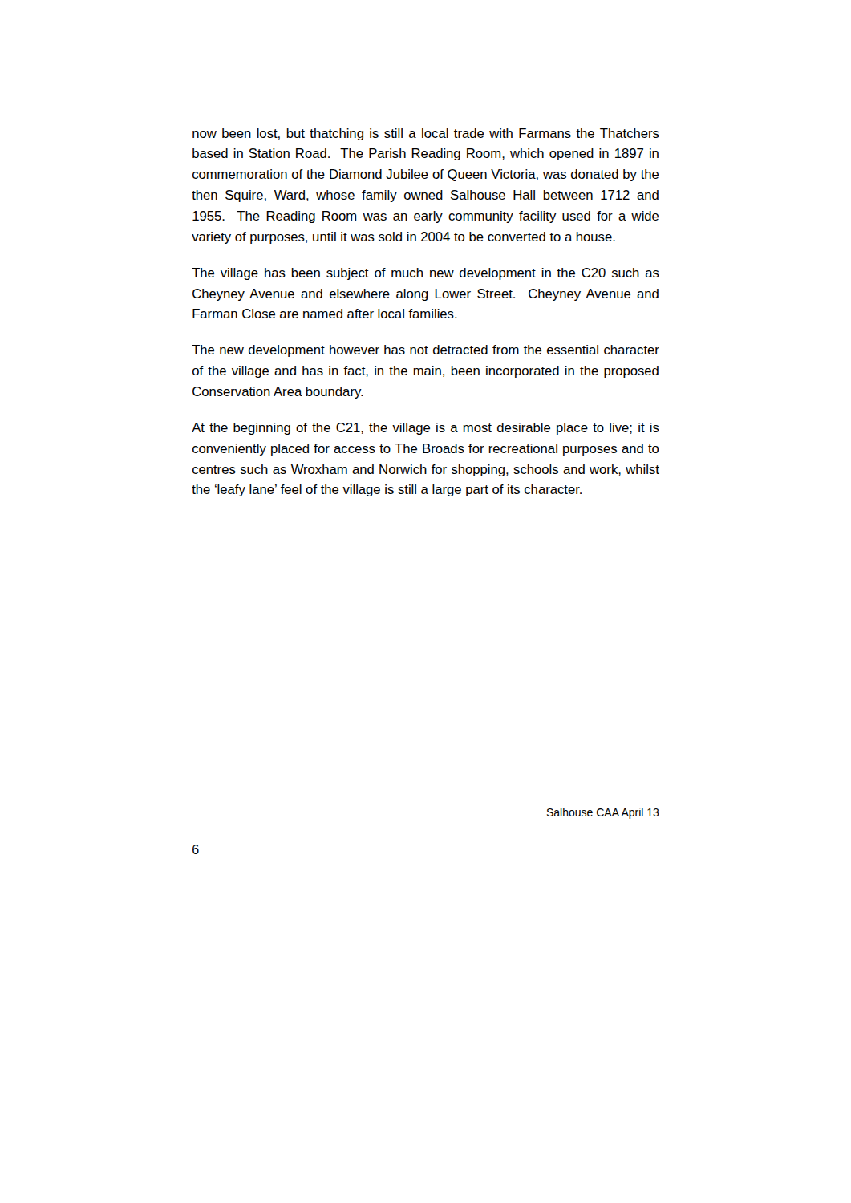now been lost, but thatching is still a local trade with Farmans the Thatchers based in Station Road. The Parish Reading Room, which opened in 1897 in commemoration of the Diamond Jubilee of Queen Victoria, was donated by the then Squire, Ward, whose family owned Salhouse Hall between 1712 and 1955. The Reading Room was an early community facility used for a wide variety of purposes, until it was sold in 2004 to be converted to a house.
The village has been subject of much new development in the C20 such as Cheyney Avenue and elsewhere along Lower Street. Cheyney Avenue and Farman Close are named after local families.
The new development however has not detracted from the essential character of the village and has in fact, in the main, been incorporated in the proposed Conservation Area boundary.
At the beginning of the C21, the village is a most desirable place to live; it is conveniently placed for access to The Broads for recreational purposes and to centres such as Wroxham and Norwich for shopping, schools and work, whilst the ‘leafy lane’ feel of the village is still a large part of its character.
Salhouse CAA April 13
6